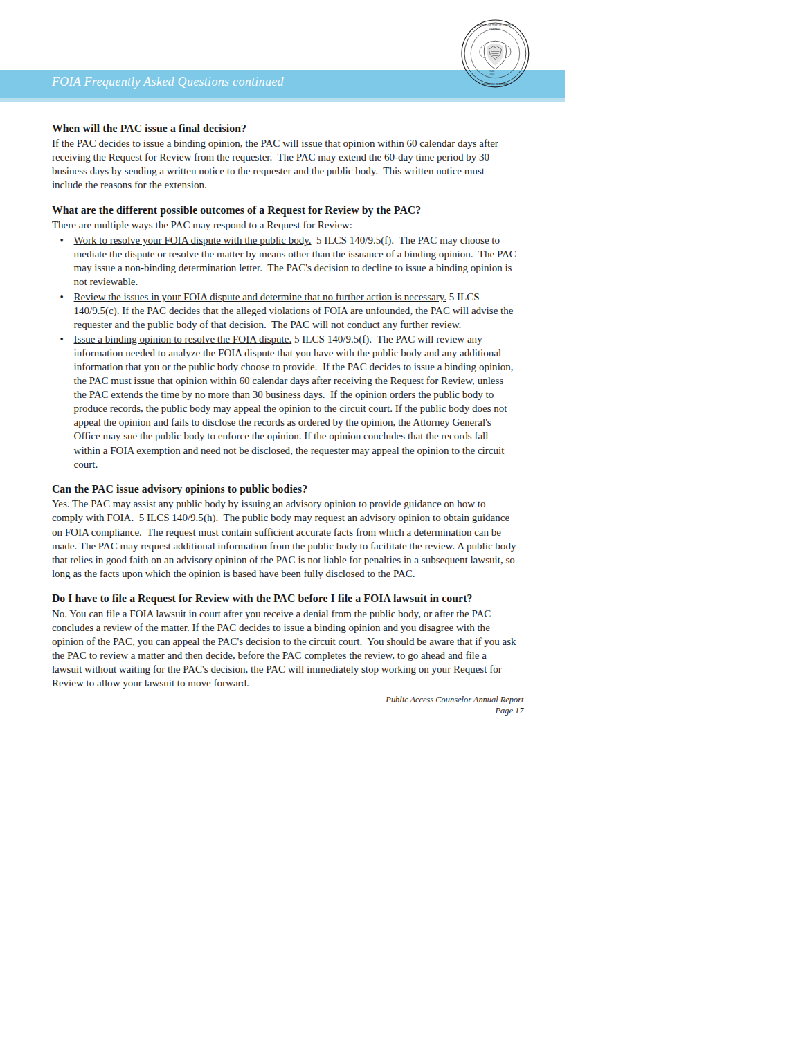FOIA Frequently Asked Questions continued
OFFICE OF THE ATTORNEY STATE OF ILLINOIS GENERAL 1868 1818
When will the PAC issue a final decision?
If the PAC decides to issue a binding opinion, the PAC will issue that opinion within 60 calendar days after receiving the Request for Review from the requester. The PAC may extend the 60-day time period by 30 business days by sending a written notice to the requester and the public body. This written notice must include the reasons for the extension.
What are the different possible outcomes of a Request for Review by the PAC?
There are multiple ways the PAC may respond to a Request for Review:
Work to resolve your FOIA dispute with the public body. 5 ILCS 140/9.5(f). The PAC may choose to mediate the dispute or resolve the matter by means other than the issuance of a binding opinion. The PAC may issue a non-binding determination letter. The PAC's decision to decline to issue a binding opinion is not reviewable.
Review the issues in your FOIA dispute and determine that no further action is necessary. 5 ILCS 140/9.5(c). If the PAC decides that the alleged violations of FOIA are unfounded, the PAC will advise the requester and the public body of that decision. The PAC will not conduct any further review.
Issue a binding opinion to resolve the FOIA dispute. 5 ILCS 140/9.5(f). The PAC will review any information needed to analyze the FOIA dispute that you have with the public body and any additional information that you or the public body choose to provide. If the PAC decides to issue a binding opinion, the PAC must issue that opinion within 60 calendar days after receiving the Request for Review, unless the PAC extends the time by no more than 30 business days. If the opinion orders the public body to produce records, the public body may appeal the opinion to the circuit court. If the public body does not appeal the opinion and fails to disclose the records as ordered by the opinion, the Attorney General's Office may sue the public body to enforce the opinion. If the opinion concludes that the records fall within a FOIA exemption and need not be disclosed, the requester may appeal the opinion to the circuit court.
Can the PAC issue advisory opinions to public bodies?
Yes. The PAC may assist any public body by issuing an advisory opinion to provide guidance on how to comply with FOIA. 5 ILCS 140/9.5(h). The public body may request an advisory opinion to obtain guidance on FOIA compliance. The request must contain sufficient accurate facts from which a determination can be made. The PAC may request additional information from the public body to facilitate the review. A public body that relies in good faith on an advisory opinion of the PAC is not liable for penalties in a subsequent lawsuit, so long as the facts upon which the opinion is based have been fully disclosed to the PAC.
Do I have to file a Request for Review with the PAC before I file a FOIA lawsuit in court?
No. You can file a FOIA lawsuit in court after you receive a denial from the public body, or after the PAC concludes a review of the matter. If the PAC decides to issue a binding opinion and you disagree with the opinion of the PAC, you can appeal the PAC's decision to the circuit court. You should be aware that if you ask the PAC to review a matter and then decide, before the PAC completes the review, to go ahead and file a lawsuit without waiting for the PAC's decision, the PAC will immediately stop working on your Request for Review to allow your lawsuit to move forward.
Public Access Counselor Annual Report
Page 17